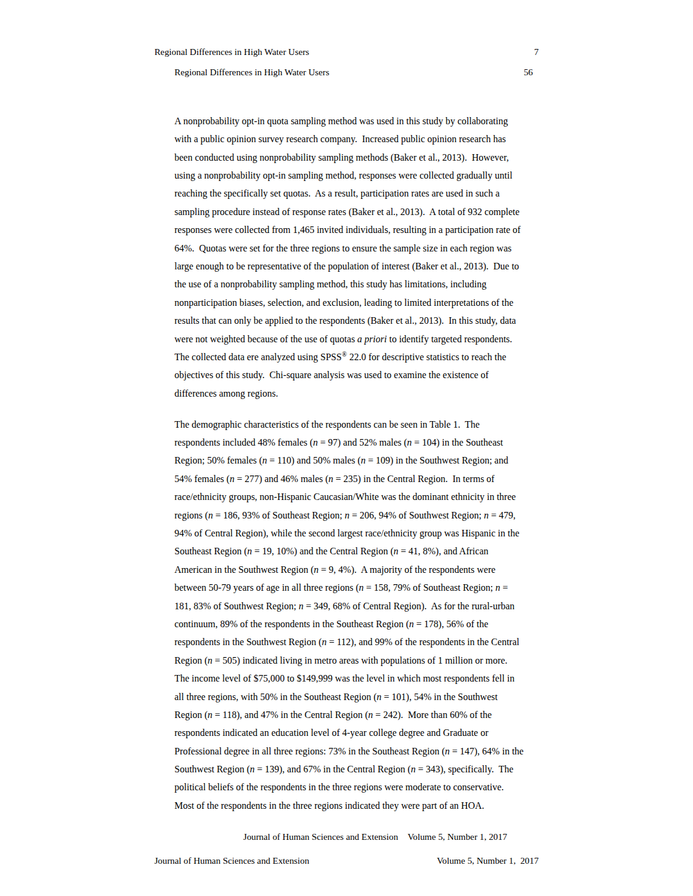Regional Differences in High Water Users 7
Regional Differences in High Water Users 56
A nonprobability opt-in quota sampling method was used in this study by collaborating with a public opinion survey research company. Increased public opinion research has been conducted using nonprobability sampling methods (Baker et al., 2013). However, using a nonprobability opt-in sampling method, responses were collected gradually until reaching the specifically set quotas. As a result, participation rates are used in such a sampling procedure instead of response rates (Baker et al., 2013). A total of 932 complete responses were collected from 1,465 invited individuals, resulting in a participation rate of 64%. Quotas were set for the three regions to ensure the sample size in each region was large enough to be representative of the population of interest (Baker et al., 2013). Due to the use of a nonprobability sampling method, this study has limitations, including nonparticipation biases, selection, and exclusion, leading to limited interpretations of the results that can only be applied to the respondents (Baker et al., 2013). In this study, data were not weighted because of the use of quotas a priori to identify targeted respondents. The collected data ere analyzed using SPSS® 22.0 for descriptive statistics to reach the objectives of this study. Chi-square analysis was used to examine the existence of differences among regions.
The demographic characteristics of the respondents can be seen in Table 1. The respondents included 48% females (n = 97) and 52% males (n = 104) in the Southeast Region; 50% females (n = 110) and 50% males (n = 109) in the Southwest Region; and 54% females (n = 277) and 46% males (n = 235) in the Central Region. In terms of race/ethnicity groups, non-Hispanic Caucasian/White was the dominant ethnicity in three regions (n = 186, 93% of Southeast Region; n = 206, 94% of Southwest Region; n = 479, 94% of Central Region), while the second largest race/ethnicity group was Hispanic in the Southeast Region (n = 19, 10%) and the Central Region (n = 41, 8%), and African American in the Southwest Region (n = 9, 4%). A majority of the respondents were between 50-79 years of age in all three regions (n = 158, 79% of Southeast Region; n = 181, 83% of Southwest Region; n = 349, 68% of Central Region). As for the rural-urban continuum, 89% of the respondents in the Southeast Region (n = 178), 56% of the respondents in the Southwest Region (n = 112), and 99% of the respondents in the Central Region (n = 505) indicated living in metro areas with populations of 1 million or more. The income level of $75,000 to $149,999 was the level in which most respondents fell in all three regions, with 50% in the Southeast Region (n = 101), 54% in the Southwest Region (n = 118), and 47% in the Central Region (n = 242). More than 60% of the respondents indicated an education level of 4-year college degree and Graduate or Professional degree in all three regions: 73% in the Southeast Region (n = 147), 64% in the Southwest Region (n = 139), and 67% in the Central Region (n = 343), specifically. The political beliefs of the respondents in the three regions were moderate to conservative. Most of the respondents in the three regions indicated they were part of an HOA.
Journal of Human Sciences and Extension Volume 5, Number 1, 2017
Journal of Human Sciences and Extension Volume 5, Number 1, 2017